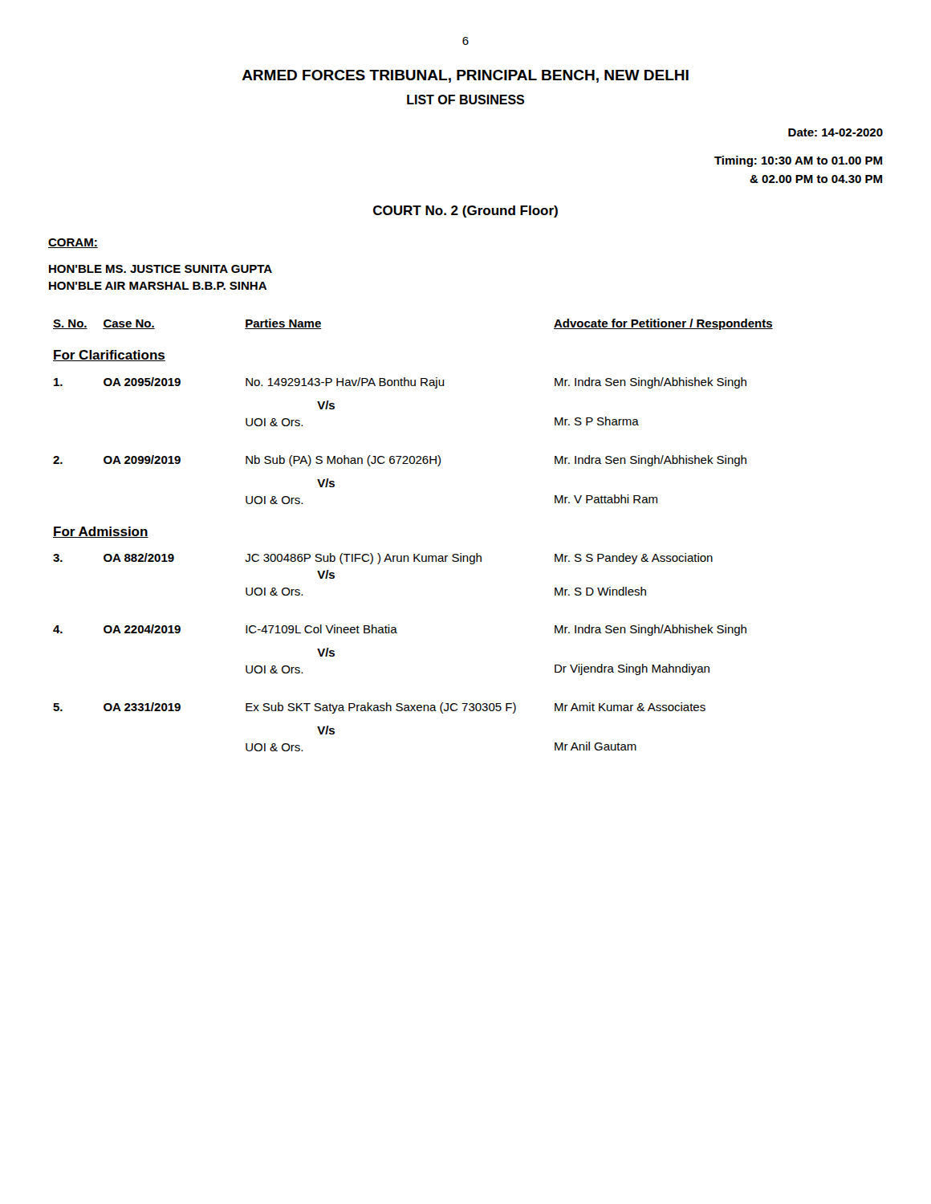6
ARMED FORCES TRIBUNAL, PRINCIPAL BENCH, NEW DELHI
LIST OF BUSINESS
Date: 14-02-2020
Timing: 10:30 AM to 01.00 PM
& 02.00 PM to 04.30 PM
COURT No. 2 (Ground Floor)
CORAM:
HON'BLE MS. JUSTICE SUNITA GUPTA
HON'BLE AIR MARSHAL B.B.P. SINHA
| S. No. | Case No. | Parties Name | Advocate for Petitioner / Respondents |
| --- | --- | --- | --- |
| For Clarifications |
| 1. | OA 2095/2019 | No. 14929143-P Hav/PA Bonthu Raju | Mr. Indra Sen Singh/Abhishek Singh |
| | | V/s UOI & Ors. | Mr. S P Sharma |
| 2. | OA 2099/2019 | Nb Sub (PA) S Mohan (JC 672026H) | Mr. Indra Sen Singh/Abhishek Singh |
| | | V/s UOI & Ors. | Mr. V Pattabhi Ram |
| For Admission |
| 3. | OA 882/2019 | JC 300486P Sub (TIFC) ) Arun Kumar Singh V/s UOI & Ors. | Mr. S S Pandey & Association Mr. S D Windlesh |
| 4. | OA 2204/2019 | IC-47109L Col Vineet Bhatia | Mr. Indra Sen Singh/Abhishek Singh |
| | | V/s UOI & Ors. | Dr Vijendra Singh Mahndiyan |
| 5. | OA 2331/2019 | Ex Sub SKT Satya Prakash Saxena (JC 730305 F) | Mr Amit Kumar & Associates |
| | | V/s UOI & Ors. | Mr Anil Gautam |